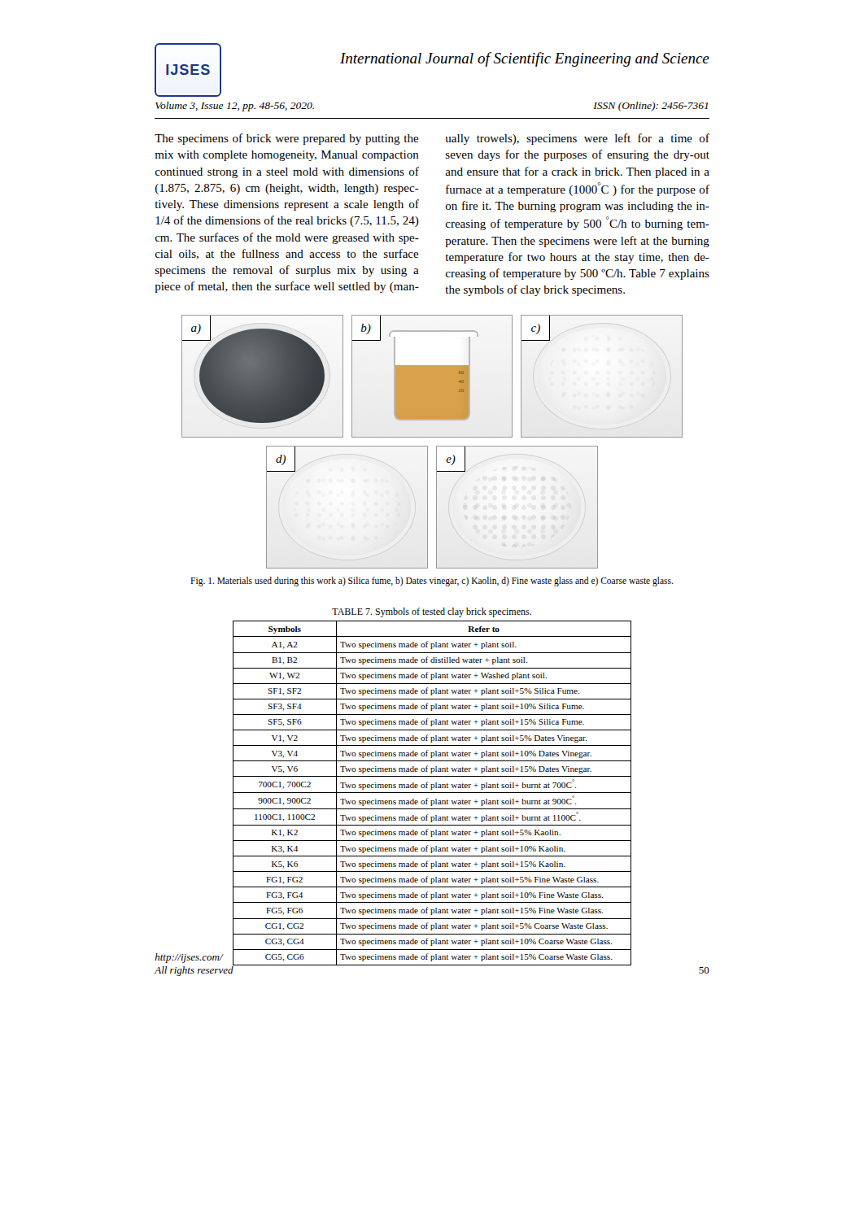IJSES
International Journal of Scientific Engineering and Science
Volume 3, Issue 12, pp. 48-56, 2020. ISSN (Online): 2456-7361
The specimens of brick were prepared by putting the mix with complete homogeneity, Manual compaction continued strong in a steel mold with dimensions of (1.875, 2.875, 6) cm (height, width, length) respectively. These dimensions represent a scale length of 1/4 of the dimensions of the real bricks (7.5, 11.5, 24) cm. The surfaces of the mold were greased with special oils, at the fullness and access to the surface specimens the removal of surplus mix by using a piece of metal, then the surface well settled by (manually trowels), specimens were left for a time of seven days for the purposes of ensuring the dry-out and ensure that for a crack in brick. Then placed in a furnace at a temperature (1000°C ) for the purpose of on fire it. The burning program was including the increasing of temperature by 500 °C/h to burning temperature. Then the specimens were left at the burning temperature for two hours at the stay time, then decreasing of temperature by 500 ºC/h. Table 7 explains the symbols of clay brick specimens.
a)
b)
60
40
20
c)
d)
e)
Fig. 1. Materials used during this work a) Silica fume, b) Dates vinegar, c) Kaolin, d) Fine waste glass and e) Coarse waste glass.
TABLE 7. Symbols of tested clay brick specimens.
| Symbols | Refer to |
| --- | --- |
| A1, A2 | Two specimens made of plant water + plant soil. |
| B1, B2 | Two specimens made of distilled water + plant soil. |
| W1, W2 | Two specimens made of plant water + Washed plant soil. |
| SF1, SF2 | Two specimens made of plant water + plant soil+5% Silica Fume. |
| SF3, SF4 | Two specimens made of plant water + plant soil+10% Silica Fume. |
| SF5, SF6 | Two specimens made of plant water + plant soil+15% Silica Fume. |
| V1, V2 | Two specimens made of plant water + plant soil+5% Dates Vinegar. |
| V3, V4 | Two specimens made of plant water + plant soil+10% Dates Vinegar. |
| V5, V6 | Two specimens made of plant water + plant soil+15% Dates Vinegar. |
| 700C1, 700C2 | Two specimens made of plant water + plant soil+ burnt at 700C ° . |
| 900C1, 900C2 | Two specimens made of plant water + plant soil+ burnt at 900C ° . |
| 1100C1, 1100C2 | Two specimens made of plant water + plant soil+ burnt at 1100C ° . |
| K1, K2 | Two specimens made of plant water + plant soil+5% Kaolin. |
| K3, K4 | Two specimens made of plant water + plant soil+10% Kaolin. |
| K5, K6 | Two specimens made of plant water + plant soil+15% Kaolin. |
| FG1, FG2 | Two specimens made of plant water + plant soil+5% Fine Waste Glass. |
| FG3, FG4 | Two specimens made of plant water + plant soil+10% Fine Waste Glass. |
| FG5, FG6 | Two specimens made of plant water + plant soil+15% Fine Waste Glass. |
| CG1, CG2 | Two specimens made of plant water + plant soil+5% Coarse Waste Glass. |
| CG3, CG4 | Two specimens made of plant water + plant soil+10% Coarse Waste Glass. |
| CG5, CG6 | Two specimens made of plant water + plant soil+15% Coarse Waste Glass. |
http://ijses.com/
All rights reserved
50